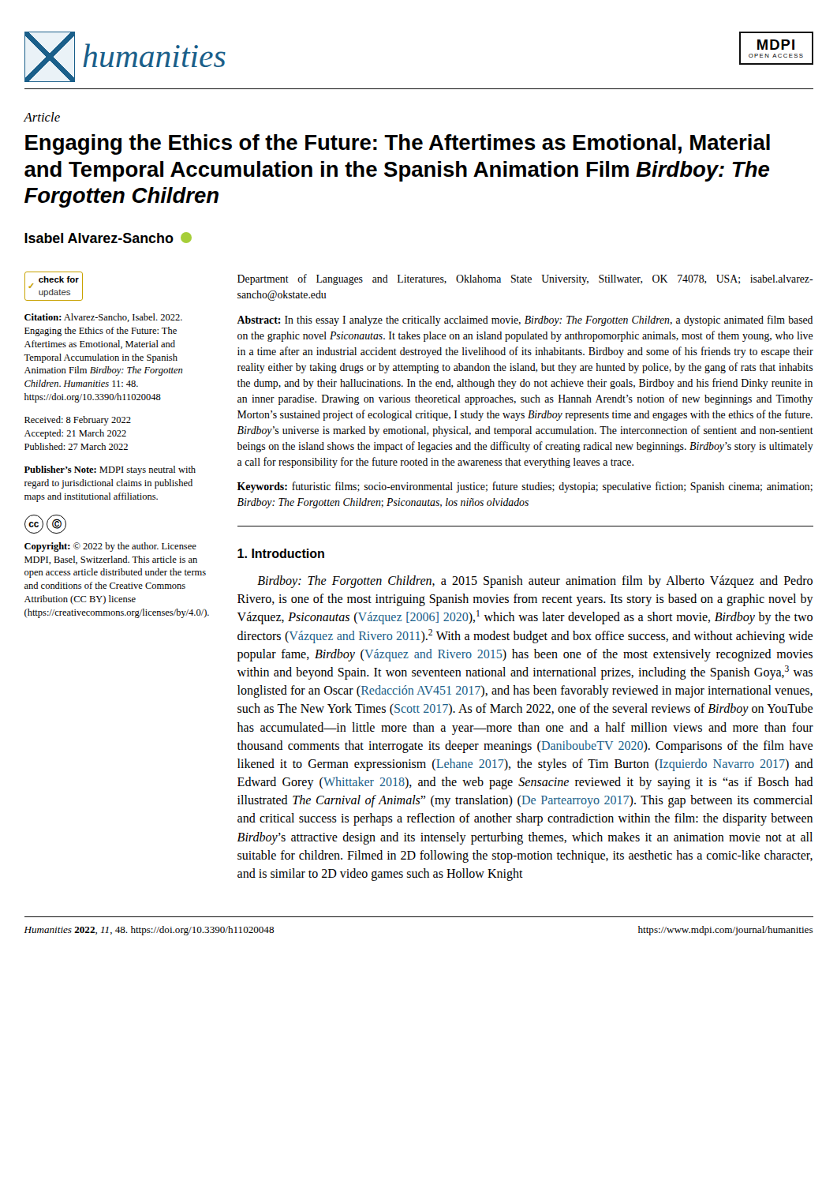humanities
MDPIOPEN ACCESS
Article
Engaging the Ethics of the Future: The Aftertimes as Emotional, Material and Temporal Accumulation in the Spanish Animation Film Birdboy: The Forgotten Children
Isabel Alvarez-Sancho
check forupdates
Citation: Alvarez-Sancho, Isabel. 2022. Engaging the Ethics of the Future: The Aftertimes as Emotional, Material and Temporal Accumulation in the Spanish Animation Film Birdboy: The Forgotten Children. Humanities 11: 48. https://doi.org/10.3390/h11020048
Received: 8 February 2022
Accepted: 21 March 2022
Published: 27 March 2022
Publisher’s Note: MDPI stays neutral with regard to jurisdictional claims in published maps and institutional affiliations.
ccⒸ
Copyright: © 2022 by the author. Licensee MDPI, Basel, Switzerland. This article is an open access article distributed under the terms and conditions of the Creative Commons Attribution (CC BY) license (https://creativecommons.org/licenses/by/4.0/).
Department of Languages and Literatures, Oklahoma State University, Stillwater, OK 74078, USA; isabel.alvarez-sancho@okstate.edu
Abstract: In this essay I analyze the critically acclaimed movie, Birdboy: The Forgotten Children, a dystopic animated film based on the graphic novel Psiconautas. It takes place on an island populated by anthropomorphic animals, most of them young, who live in a time after an industrial accident destroyed the livelihood of its inhabitants. Birdboy and some of his friends try to escape their reality either by taking drugs or by attempting to abandon the island, but they are hunted by police, by the gang of rats that inhabits the dump, and by their hallucinations. In the end, although they do not achieve their goals, Birdboy and his friend Dinky reunite in an inner paradise. Drawing on various theoretical approaches, such as Hannah Arendt’s notion of new beginnings and Timothy Morton’s sustained project of ecological critique, I study the ways Birdboy represents time and engages with the ethics of the future. Birdboy’s universe is marked by emotional, physical, and temporal accumulation. The interconnection of sentient and non-sentient beings on the island shows the impact of legacies and the difficulty of creating radical new beginnings. Birdboy’s story is ultimately a call for responsibility for the future rooted in the awareness that everything leaves a trace.
Keywords: futuristic films; socio-environmental justice; future studies; dystopia; speculative fiction; Spanish cinema; animation; Birdboy: The Forgotten Children; Psiconautas, los niños olvidados
1. Introduction
Birdboy: The Forgotten Children, a 2015 Spanish auteur animation film by Alberto Vázquez and Pedro Rivero, is one of the most intriguing Spanish movies from recent years. Its story is based on a graphic novel by Vázquez, Psiconautas (Vázquez [2006] 2020),1 which was later developed as a short movie, Birdboy by the two directors (Vázquez and Rivero 2011).2 With a modest budget and box office success, and without achieving wide popular fame, Birdboy (Vázquez and Rivero 2015) has been one of the most extensively recognized movies within and beyond Spain. It won seventeen national and international prizes, including the Spanish Goya,3 was longlisted for an Oscar (Redacción AV451 2017), and has been favorably reviewed in major international venues, such as The New York Times (Scott 2017). As of March 2022, one of the several reviews of Birdboy on YouTube has accumulated—in little more than a year—more than one and a half million views and more than four thousand comments that interrogate its deeper meanings (DaniboubeTV 2020). Comparisons of the film have likened it to German expressionism (Lehane 2017), the styles of Tim Burton (Izquierdo Navarro 2017) and Edward Gorey (Whittaker 2018), and the web page Sensacine reviewed it by saying it is “as if Bosch had illustrated The Carnival of Animals” (my translation) (De Partearroyo 2017). This gap between its commercial and critical success is perhaps a reflection of another sharp contradiction within the film: the disparity between Birdboy’s attractive design and its intensely perturbing themes, which makes it an animation movie not at all suitable for children. Filmed in 2D following the stop-motion technique, its aesthetic has a comic-like character, and is similar to 2D video games such as Hollow Knight
Humanities 2022, 11, 48. https://doi.org/10.3390/h11020048
https://www.mdpi.com/journal/humanities